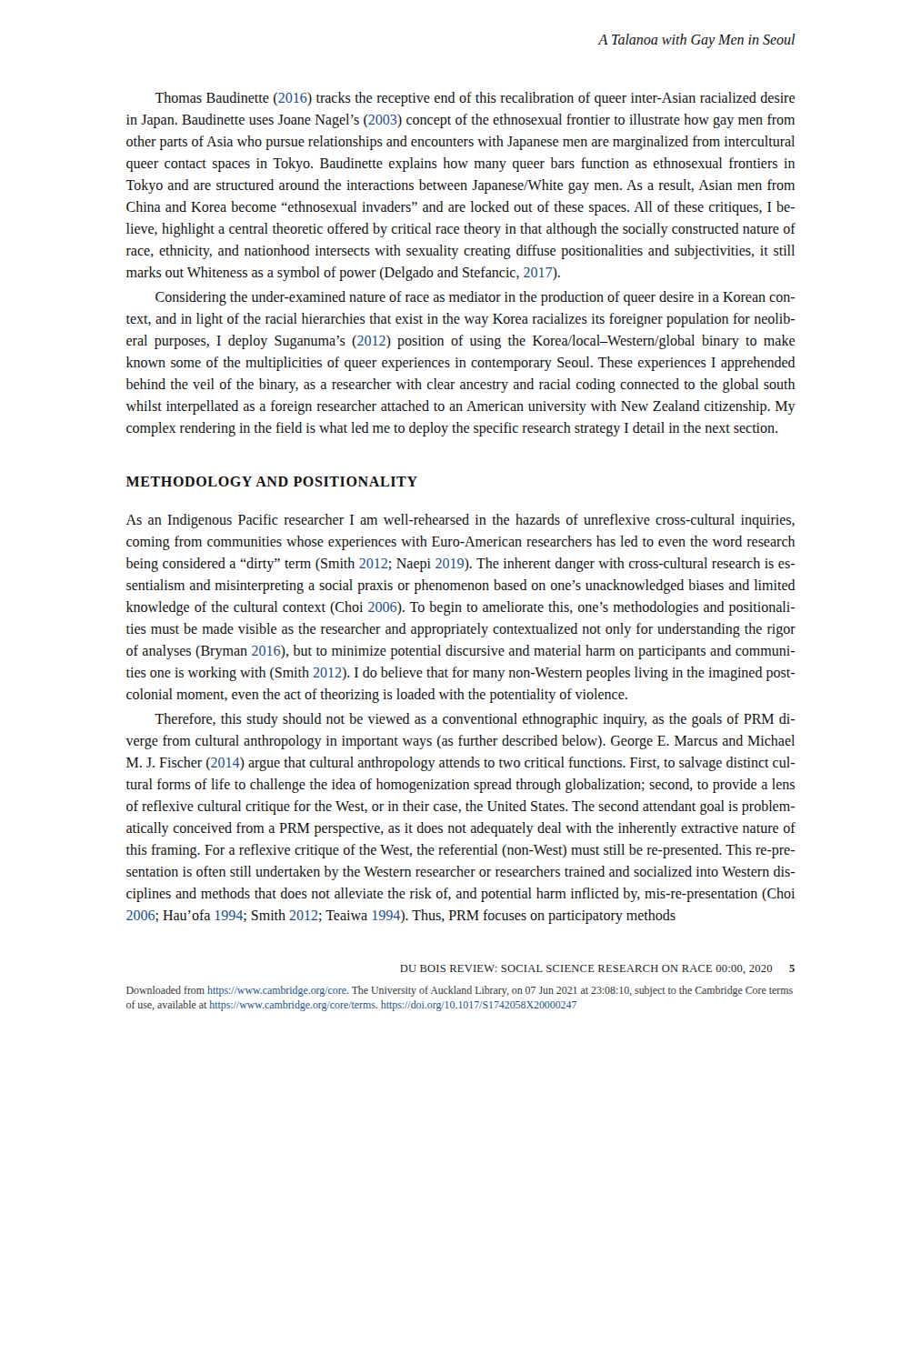A Talanoa with Gay Men in Seoul
Thomas Baudinette (2016) tracks the receptive end of this recalibration of queer inter-Asian racialized desire in Japan. Baudinette uses Joane Nagel’s (2003) concept of the ethnosexual frontier to illustrate how gay men from other parts of Asia who pursue relationships and encounters with Japanese men are marginalized from intercultural queer contact spaces in Tokyo. Baudinette explains how many queer bars function as ethnosexual frontiers in Tokyo and are structured around the interactions between Japanese/White gay men. As a result, Asian men from China and Korea become “ethnosexual invaders” and are locked out of these spaces. All of these critiques, I believe, highlight a central theoretic offered by critical race theory in that although the socially constructed nature of race, ethnicity, and nationhood intersects with sexuality creating diffuse positionalities and subjectivities, it still marks out Whiteness as a symbol of power (Delgado and Stefancic, 2017).
Considering the under-examined nature of race as mediator in the production of queer desire in a Korean context, and in light of the racial hierarchies that exist in the way Korea racializes its foreigner population for neoliberal purposes, I deploy Suganuma’s (2012) position of using the Korea/local–Western/global binary to make known some of the multiplicities of queer experiences in contemporary Seoul. These experiences I apprehended behind the veil of the binary, as a researcher with clear ancestry and racial coding connected to the global south whilst interpellated as a foreign researcher attached to an American university with New Zealand citizenship. My complex rendering in the field is what led me to deploy the specific research strategy I detail in the next section.
Methodology and Positionality
As an Indigenous Pacific researcher I am well-rehearsed in the hazards of unreflexive cross-cultural inquiries, coming from communities whose experiences with Euro-American researchers has led to even the word research being considered a “dirty” term (Smith 2012; Naepi 2019). The inherent danger with cross-cultural research is essentialism and misinterpreting a social praxis or phenomenon based on one’s unacknowledged biases and limited knowledge of the cultural context (Choi 2006). To begin to ameliorate this, one’s methodologies and positionalities must be made visible as the researcher and appropriately contextualized not only for understanding the rigor of analyses (Bryman 2016), but to minimize potential discursive and material harm on participants and communities one is working with (Smith 2012). I do believe that for many non-Western peoples living in the imagined postcolonial moment, even the act of theorizing is loaded with the potentiality of violence.
Therefore, this study should not be viewed as a conventional ethnographic inquiry, as the goals of PRM diverge from cultural anthropology in important ways (as further described below). George E. Marcus and Michael M. J. Fischer (2014) argue that cultural anthropology attends to two critical functions. First, to salvage distinct cultural forms of life to challenge the idea of homogenization spread through globalization; second, to provide a lens of reflexive cultural critique for the West, or in their case, the United States. The second attendant goal is problematically conceived from a PRM perspective, as it does not adequately deal with the inherently extractive nature of this framing. For a reflexive critique of the West, the referential (non-West) must still be re-presented. This re-presentation is often still undertaken by the Western researcher or researchers trained and socialized into Western disciplines and methods that does not alleviate the risk of, and potential harm inflicted by, mis-re-presentation (Choi 2006; Hau’ofa 1994; Smith 2012; Teaiwa 1994). Thus, PRM focuses on participatory methods
DU BOIS REVIEW: SOCIAL SCIENCE RESEARCH ON RACE 00:00, 2020 5
Downloaded from https://www.cambridge.org/core. The University of Auckland Library, on 07 Jun 2021 at 23:08:10, subject to the Cambridge Core terms of use, available at https://www.cambridge.org/core/terms. https://doi.org/10.1017/S1742058X20000247